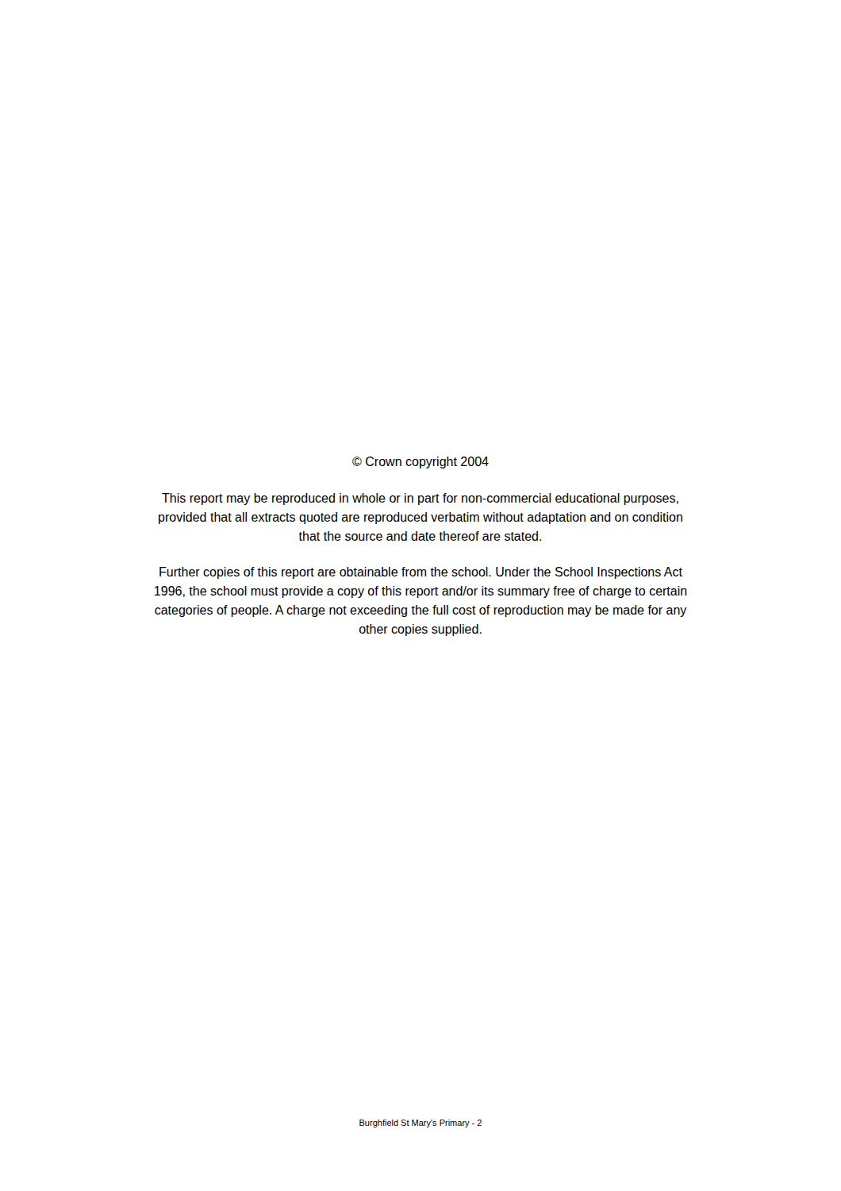© Crown copyright 2004
This report may be reproduced in whole or in part for non-commercial educational purposes, provided that all extracts quoted are reproduced verbatim without adaptation and on condition that the source and date thereof are stated.
Further copies of this report are obtainable from the school. Under the School Inspections Act 1996, the school must provide a copy of this report and/or its summary free of charge to certain categories of people. A charge not exceeding the full cost of reproduction may be made for any other copies supplied.
Burghfield St Mary's Primary - 2